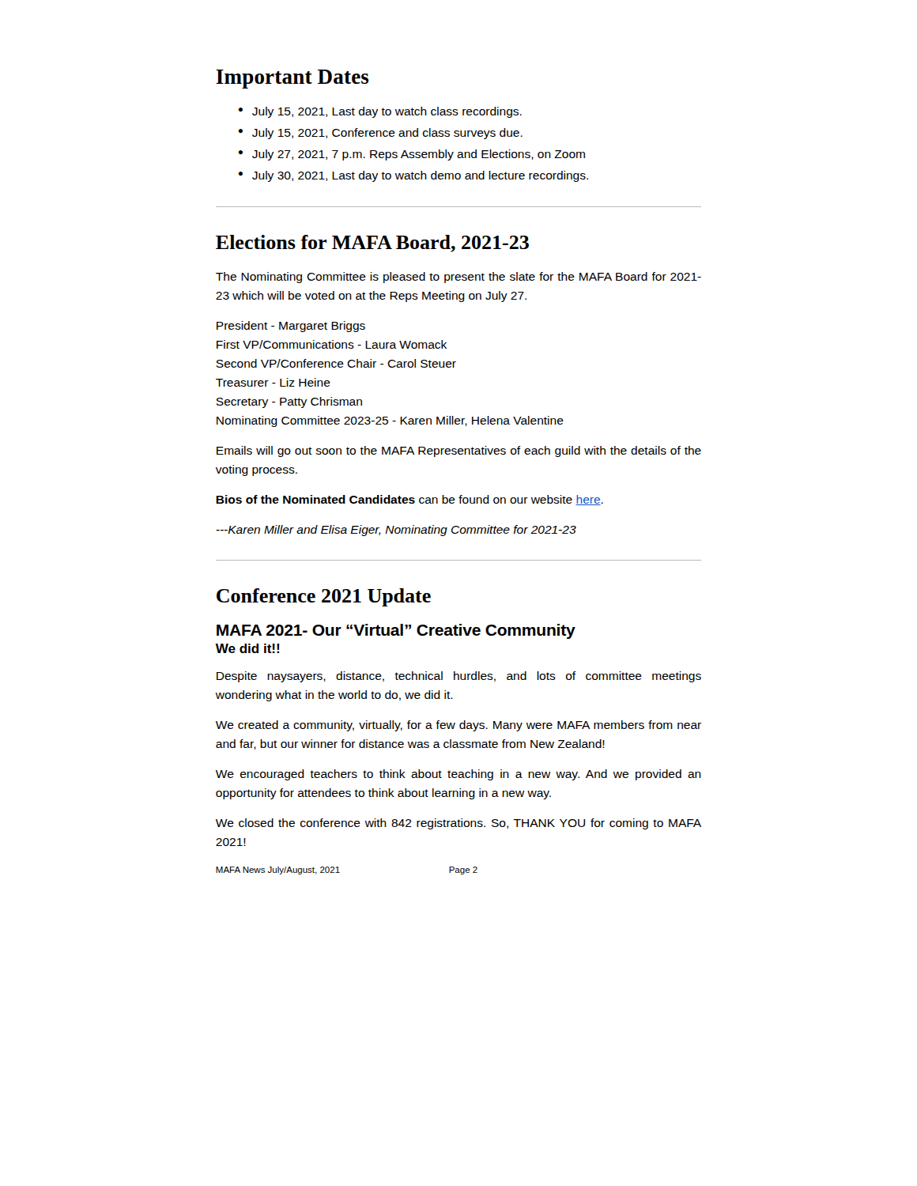Important Dates
July 15, 2021, Last day to watch class recordings.
July 15, 2021, Conference and class surveys due.
July 27, 2021, 7 p.m. Reps Assembly and Elections, on Zoom
July 30, 2021, Last day to watch demo and lecture recordings.
Elections for MAFA Board, 2021-23
The Nominating Committee is pleased to present the slate for the MAFA Board for 2021-23 which will be voted on at the Reps Meeting on July 27.
President - Margaret Briggs
First VP/Communications - Laura Womack
Second VP/Conference Chair - Carol Steuer
Treasurer - Liz Heine
Secretary - Patty Chrisman
Nominating Committee 2023-25 - Karen Miller, Helena Valentine
Emails will go out soon to the MAFA Representatives of each guild with the details of the voting process.
Bios of the Nominated Candidates can be found on our website here.
---Karen Miller and Elisa Eiger, Nominating Committee for 2021-23
Conference 2021 Update
MAFA 2021- Our “Virtual” Creative Community
We did it!!
Despite naysayers, distance, technical hurdles, and lots of committee meetings wondering what in the world to do, we did it.
We created a community, virtually, for a few days. Many were MAFA members from near and far, but our winner for distance was a classmate from New Zealand!
We encouraged teachers to think about teaching in a new way. And we provided an opportunity for attendees to think about learning in a new way.
We closed the conference with 842 registrations. So, THANK YOU for coming to MAFA 2021!
MAFA News July/August, 2021
Page 2